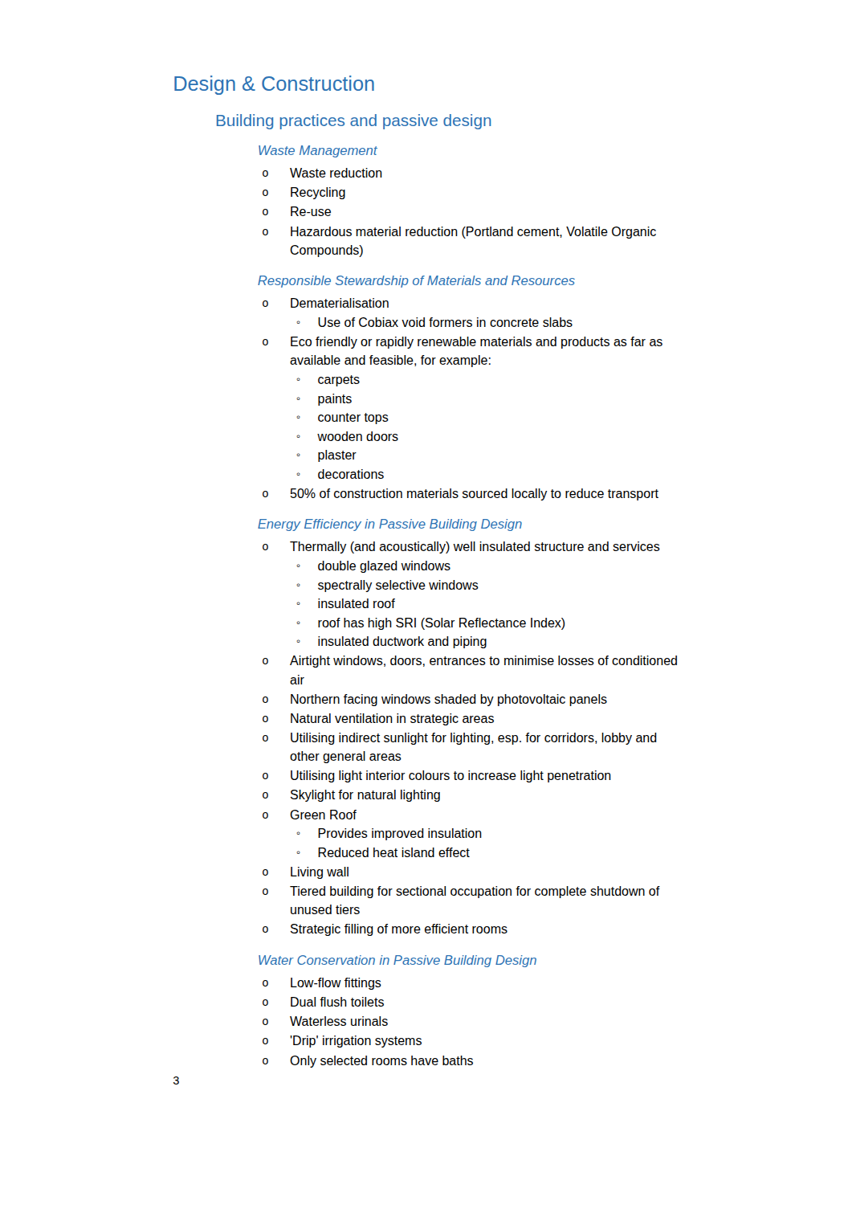Design & Construction
Building practices and passive design
Waste Management
Waste reduction
Recycling
Re-use
Hazardous material reduction (Portland cement, Volatile Organic Compounds)
Responsible Stewardship of Materials and Resources
Dematerialisation
Use of Cobiax void formers in concrete slabs
Eco friendly or rapidly renewable materials and products as far as available and feasible, for example:
carpets
paints
counter tops
wooden doors
plaster
decorations
50% of construction materials sourced locally to reduce transport
Energy Efficiency in Passive Building Design
Thermally (and acoustically) well insulated structure and services
double glazed windows
spectrally selective windows
insulated roof
roof has high SRI (Solar Reflectance Index)
insulated ductwork and piping
Airtight windows, doors, entrances to minimise losses of conditioned air
Northern facing windows shaded by photovoltaic panels
Natural ventilation in strategic areas
Utilising indirect sunlight for lighting, esp. for corridors, lobby and other general areas
Utilising light interior colours to increase light penetration
Skylight for natural lighting
Green Roof
Provides improved insulation
Reduced heat island effect
Living wall
Tiered building for sectional occupation for complete shutdown of unused tiers
Strategic filling of more efficient rooms
Water Conservation in Passive Building Design
Low-flow fittings
Dual flush toilets
Waterless urinals
'Drip' irrigation systems
Only selected rooms have baths
3